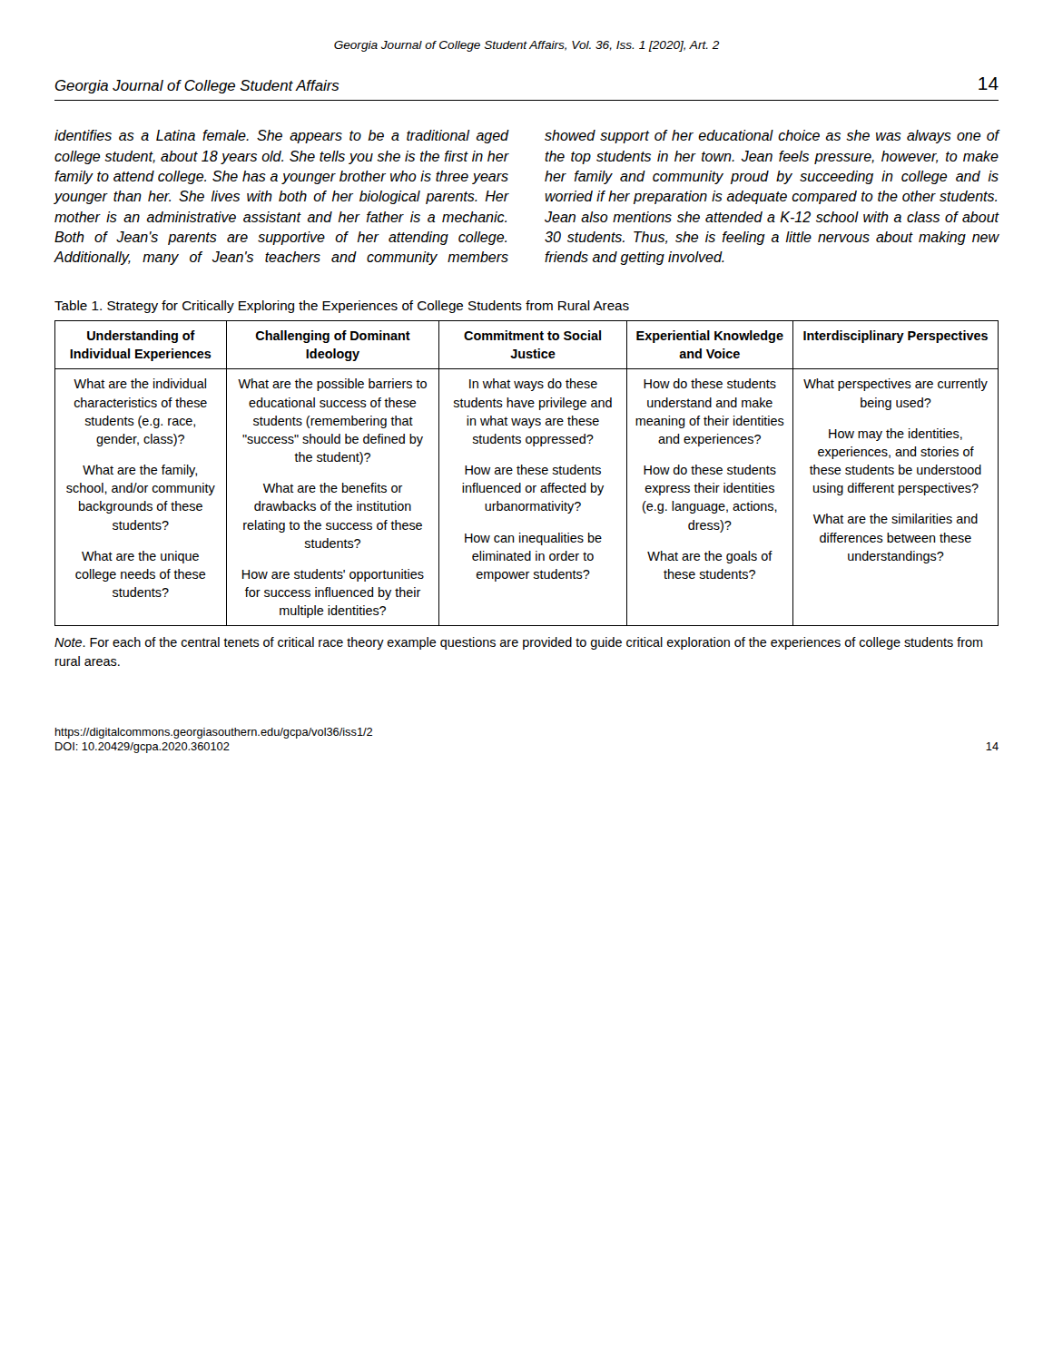Georgia Journal of College Student Affairs, Vol. 36, Iss. 1 [2020], Art. 2
Georgia Journal of College Student Affairs 14
identifies as a Latina female. She appears to be a traditional aged college student, about 18 years old. She tells you she is the first in her family to attend college. She has a younger brother who is three years younger than her. She lives with both of her biological parents. Her mother is an administrative assistant and her father is a mechanic. Both of Jean's parents are supportive of her attending college. Additionally, many of Jean's teachers and community members showed support of her educational choice as she was always one of the top students in her town. Jean feels pressure, however, to make her family and community proud by succeeding in college and is worried if her preparation is adequate compared to the other students. Jean also mentions she attended a K-12 school with a class of about 30 students. Thus, she is feeling a little nervous about making new friends and getting involved.
Table 1. Strategy for Critically Exploring the Experiences of College Students from Rural Areas
| Understanding of Individual Experiences | Challenging of Dominant Ideology | Commitment to Social Justice | Experiential Knowledge and Voice | Interdisciplinary Perspectives |
| --- | --- | --- | --- | --- |
| What are the individual characteristics of these students (e.g. race, gender, class)? What are the family, school, and/or community backgrounds of these students? What are the unique college needs of these students? | What are the possible barriers to educational success of these students (remembering that "success" should be defined by the student)? What are the benefits or drawbacks of the institution relating to the success of these students? How are students' opportunities for success influenced by their multiple identities? | In what ways do these students have privilege and in what ways are these students oppressed? How are these students influenced or affected by urbanormativity? How can inequalities be eliminated in order to empower students? | How do these students understand and make meaning of their identities and experiences? How do these students express their identities (e.g. language, actions, dress)? What are the goals of these students? | What perspectives are currently being used? How may the identities, experiences, and stories of these students be understood using different perspectives? What are the similarities and differences between these understandings? |
Note. For each of the central tenets of critical race theory example questions are provided to guide critical exploration of the experiences of college students from rural areas.
https://digitalcommons.georgiasouthern.edu/gcpa/vol36/iss1/2
DOI: 10.20429/gcpa.2020.360102
14